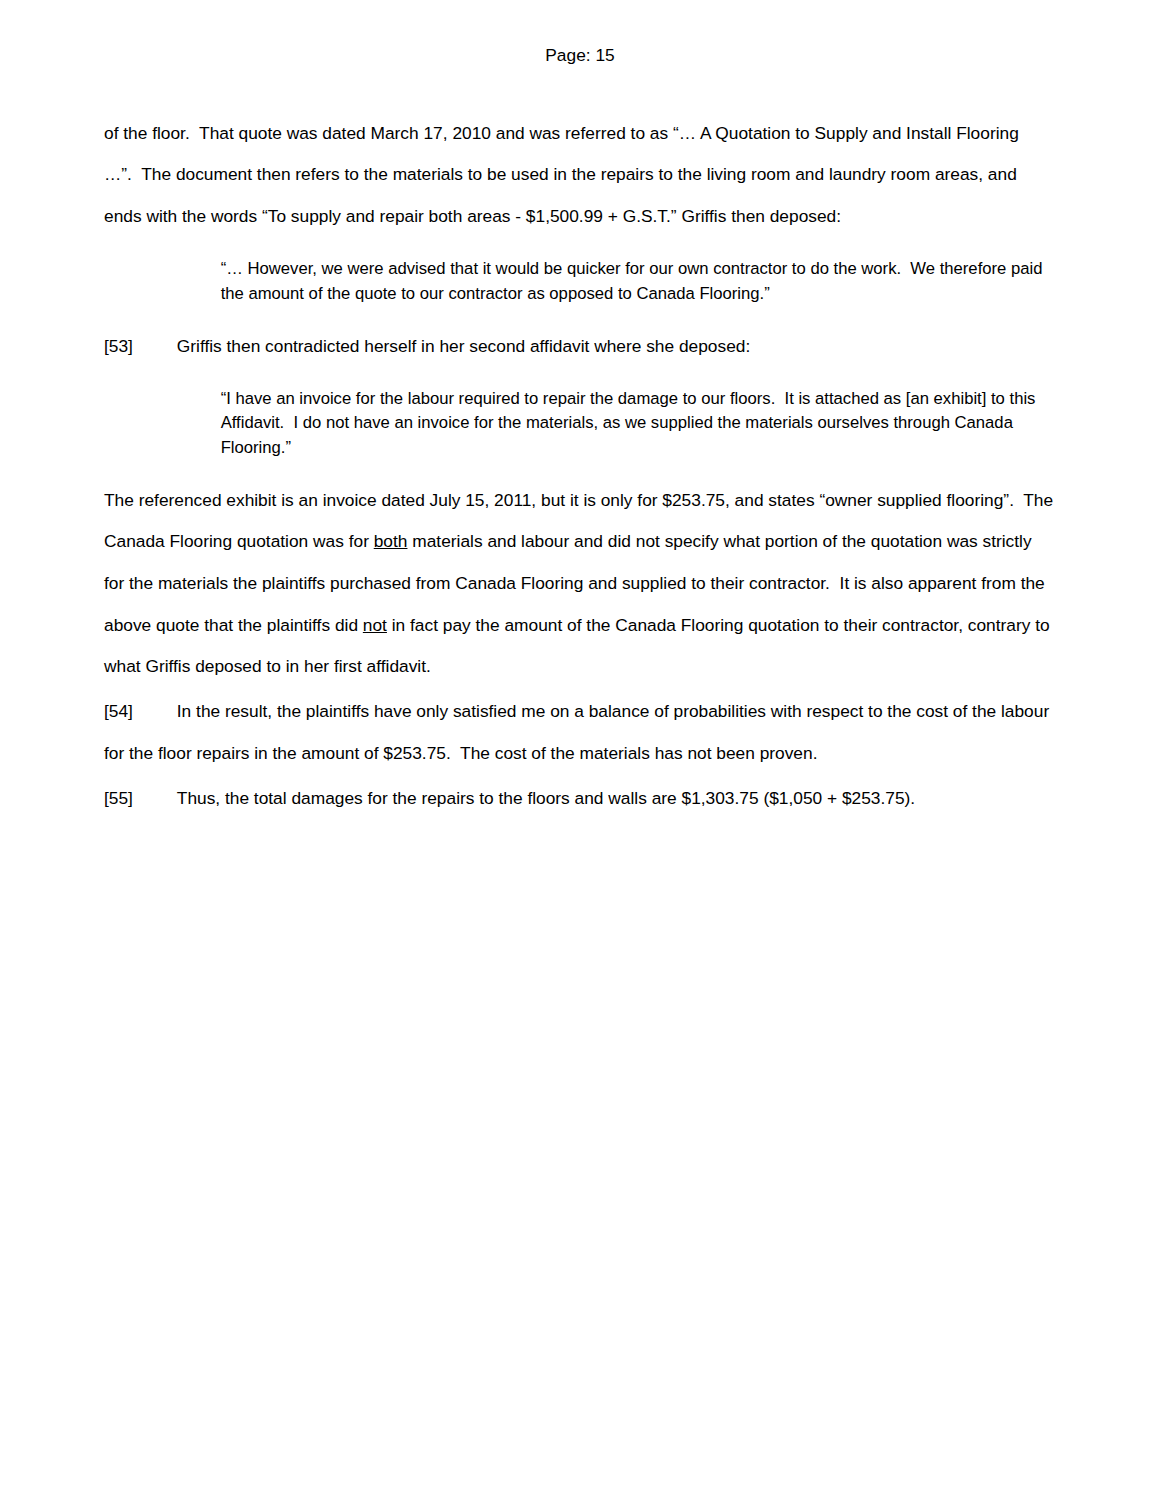Page: 15
of the floor. That quote was dated March 17, 2010 and was referred to as “… A Quotation to Supply and Install Flooring …”. The document then refers to the materials to be used in the repairs to the living room and laundry room areas, and ends with the words “To supply and repair both areas - $1,500.99 + G.S.T.” Griffis then deposed:
“… However, we were advised that it would be quicker for our own contractor to do the work. We therefore paid the amount of the quote to our contractor as opposed to Canada Flooring.”
[53] Griffis then contradicted herself in her second affidavit where she deposed:
“I have an invoice for the labour required to repair the damage to our floors. It is attached as [an exhibit] to this Affidavit. I do not have an invoice for the materials, as we supplied the materials ourselves through Canada Flooring.”
The referenced exhibit is an invoice dated July 15, 2011, but it is only for $253.75, and states “owner supplied flooring”. The Canada Flooring quotation was for both materials and labour and did not specify what portion of the quotation was strictly for the materials the plaintiffs purchased from Canada Flooring and supplied to their contractor. It is also apparent from the above quote that the plaintiffs did not in fact pay the amount of the Canada Flooring quotation to their contractor, contrary to what Griffis deposed to in her first affidavit.
[54] In the result, the plaintiffs have only satisfied me on a balance of probabilities with respect to the cost of the labour for the floor repairs in the amount of $253.75. The cost of the materials has not been proven.
[55] Thus, the total damages for the repairs to the floors and walls are $1,303.75 ($1,050 + $253.75).